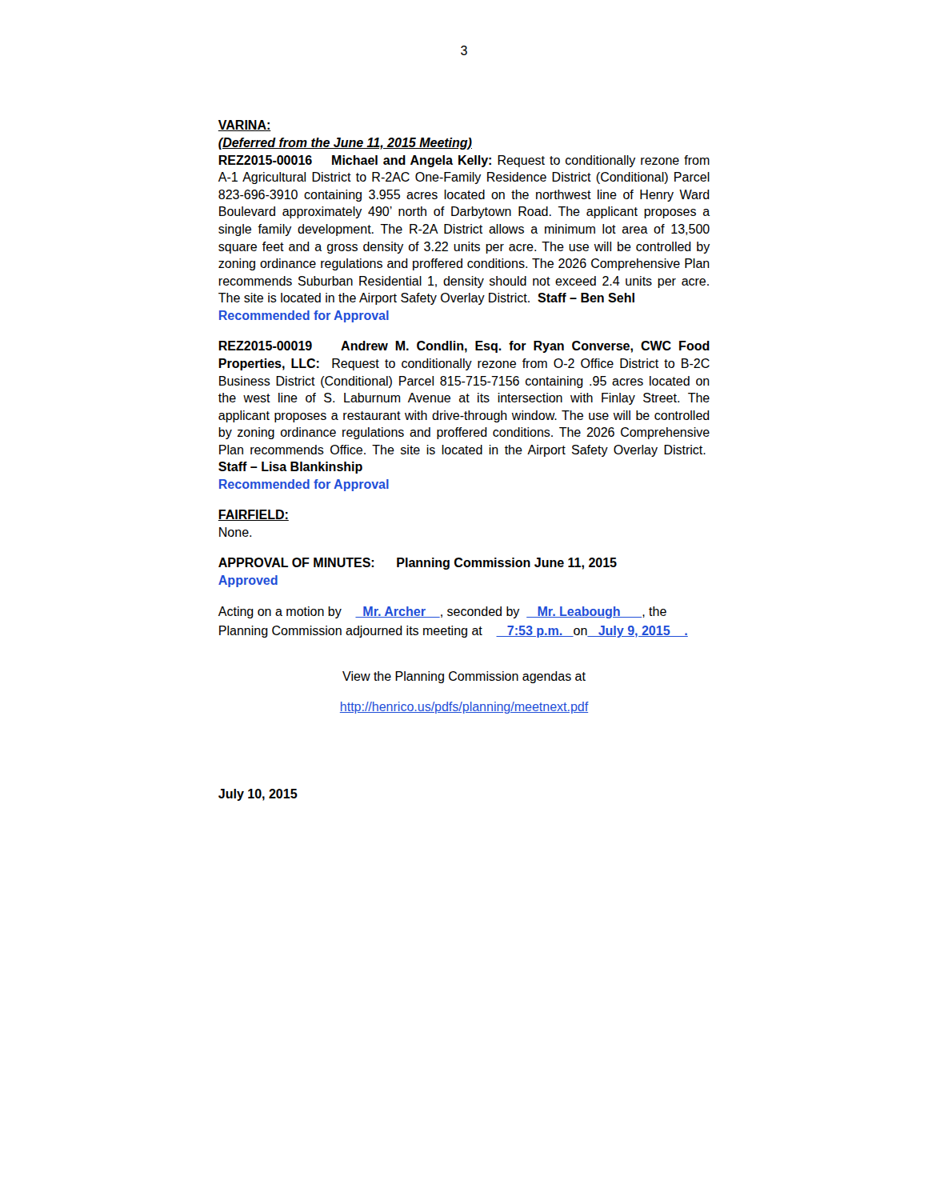3
VARINA:
(Deferred from the June 11, 2015 Meeting)
REZ2015-00016 Michael and Angela Kelly: Request to conditionally rezone from A-1 Agricultural District to R-2AC One-Family Residence District (Conditional) Parcel 823-696-3910 containing 3.955 acres located on the northwest line of Henry Ward Boulevard approximately 490’ north of Darbytown Road. The applicant proposes a single family development. The R-2A District allows a minimum lot area of 13,500 square feet and a gross density of 3.22 units per acre. The use will be controlled by zoning ordinance regulations and proffered conditions. The 2026 Comprehensive Plan recommends Suburban Residential 1, density should not exceed 2.4 units per acre. The site is located in the Airport Safety Overlay District. Staff – Ben Sehl
Recommended for Approval
REZ2015-00019 Andrew M. Condlin, Esq. for Ryan Converse, CWC Food Properties, LLC: Request to conditionally rezone from O-2 Office District to B-2C Business District (Conditional) Parcel 815-715-7156 containing .95 acres located on the west line of S. Laburnum Avenue at its intersection with Finlay Street. The applicant proposes a restaurant with drive-through window. The use will be controlled by zoning ordinance regulations and proffered conditions. The 2026 Comprehensive Plan recommends Office. The site is located in the Airport Safety Overlay District. Staff – Lisa Blankinship
Recommended for Approval
FAIRFIELD:
None.
APPROVAL OF MINUTES: Planning Commission June 11, 2015
Approved
Acting on a motion by Mr. Archer , seconded by Mr. Leabough , the Planning Commission adjourned its meeting at 7:53 p.m. on July 9, 2015 .
View the Planning Commission agendas at
http://henrico.us/pdfs/planning/meetnext.pdf
July 10, 2015